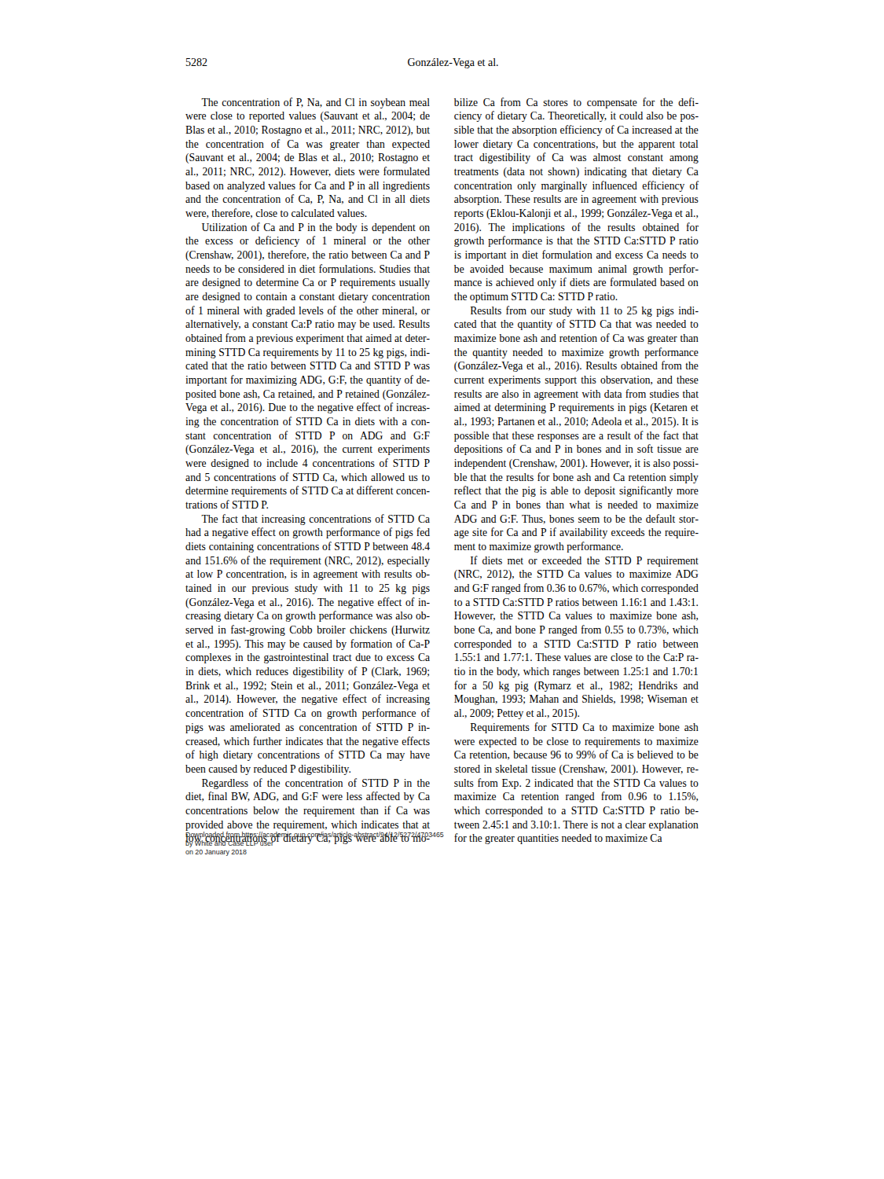5282 González-Vega et al.
The concentration of P, Na, and Cl in soybean meal were close to reported values (Sauvant et al., 2004; de Blas et al., 2010; Rostagno et al., 2011; NRC, 2012), but the concentration of Ca was greater than expected (Sauvant et al., 2004; de Blas et al., 2010; Rostagno et al., 2011; NRC, 2012). However, diets were formulated based on analyzed values for Ca and P in all ingredients and the concentration of Ca, P, Na, and Cl in all diets were, therefore, close to calculated values.
Utilization of Ca and P in the body is dependent on the excess or deficiency of 1 mineral or the other (Crenshaw, 2001), therefore, the ratio between Ca and P needs to be considered in diet formulations. Studies that are designed to determine Ca or P requirements usually are designed to contain a constant dietary concentration of 1 mineral with graded levels of the other mineral, or alternatively, a constant Ca:P ratio may be used. Results obtained from a previous experiment that aimed at determining STTD Ca requirements by 11 to 25 kg pigs, indicated that the ratio between STTD Ca and STTD P was important for maximizing ADG, G:F, the quantity of deposited bone ash, Ca retained, and P retained (González-Vega et al., 2016). Due to the negative effect of increasing the concentration of STTD Ca in diets with a constant concentration of STTD P on ADG and G:F (González-Vega et al., 2016), the current experiments were designed to include 4 concentrations of STTD P and 5 concentrations of STTD Ca, which allowed us to determine requirements of STTD Ca at different concentrations of STTD P.
The fact that increasing concentrations of STTD Ca had a negative effect on growth performance of pigs fed diets containing concentrations of STTD P between 48.4 and 151.6% of the requirement (NRC, 2012), especially at low P concentration, is in agreement with results obtained in our previous study with 11 to 25 kg pigs (González-Vega et al., 2016). The negative effect of increasing dietary Ca on growth performance was also observed in fast-growing Cobb broiler chickens (Hurwitz et al., 1995). This may be caused by formation of Ca-P complexes in the gastrointestinal tract due to excess Ca in diets, which reduces digestibility of P (Clark, 1969; Brink et al., 1992; Stein et al., 2011; González-Vega et al., 2014). However, the negative effect of increasing concentration of STTD Ca on growth performance of pigs was ameliorated as concentration of STTD P increased, which further indicates that the negative effects of high dietary concentrations of STTD Ca may have been caused by reduced P digestibility.
Regardless of the concentration of STTD P in the diet, final BW, ADG, and G:F were less affected by Ca concentrations below the requirement than if Ca was provided above the requirement, which indicates that at low concentrations of dietary Ca, pigs were able to mobilize Ca from Ca stores to compensate for the deficiency of dietary Ca. Theoretically, it could also be possible that the absorption efficiency of Ca increased at the lower dietary Ca concentrations, but the apparent total tract digestibility of Ca was almost constant among treatments (data not shown) indicating that dietary Ca concentration only marginally influenced efficiency of absorption. These results are in agreement with previous reports (Eklou-Kalonji et al., 1999; González-Vega et al., 2016). The implications of the results obtained for growth performance is that the STTD Ca:STTD P ratio is important in diet formulation and excess Ca needs to be avoided because maximum animal growth performance is achieved only if diets are formulated based on the optimum STTD Ca: STTD P ratio.
Results from our study with 11 to 25 kg pigs indicated that the quantity of STTD Ca that was needed to maximize bone ash and retention of Ca was greater than the quantity needed to maximize growth performance (González-Vega et al., 2016). Results obtained from the current experiments support this observation, and these results are also in agreement with data from studies that aimed at determining P requirements in pigs (Ketaren et al., 1993; Partanen et al., 2010; Adeola et al., 2015). It is possible that these responses are a result of the fact that depositions of Ca and P in bones and in soft tissue are independent (Crenshaw, 2001). However, it is also possible that the results for bone ash and Ca retention simply reflect that the pig is able to deposit significantly more Ca and P in bones than what is needed to maximize ADG and G:F. Thus, bones seem to be the default storage site for Ca and P if availability exceeds the requirement to maximize growth performance.
If diets met or exceeded the STTD P requirement (NRC, 2012), the STTD Ca values to maximize ADG and G:F ranged from 0.36 to 0.67%, which corresponded to a STTD Ca:STTD P ratios between 1.16:1 and 1.43:1. However, the STTD Ca values to maximize bone ash, bone Ca, and bone P ranged from 0.55 to 0.73%, which corresponded to a STTD Ca:STTD P ratio between 1.55:1 and 1.77:1. These values are close to the Ca:P ratio in the body, which ranges between 1.25:1 and 1.70:1 for a 50 kg pig (Rymarz et al., 1982; Hendriks and Moughan, 1993; Mahan and Shields, 1998; Wiseman et al., 2009; Pettey et al., 2015).
Requirements for STTD Ca to maximize bone ash were expected to be close to requirements to maximize Ca retention, because 96 to 99% of Ca is believed to be stored in skeletal tissue (Crenshaw, 2001). However, results from Exp. 2 indicated that the STTD Ca values to maximize Ca retention ranged from 0.96 to 1.15%, which corresponded to a STTD Ca:STTD P ratio between 2.45:1 and 3.10:1. There is not a clear explanation for the greater quantities needed to maximize Ca
Downloaded from https://academic.oup.com/jas/article-abstract/94/12/5272/4703465
by White and Case LLP user
on 20 January 2018